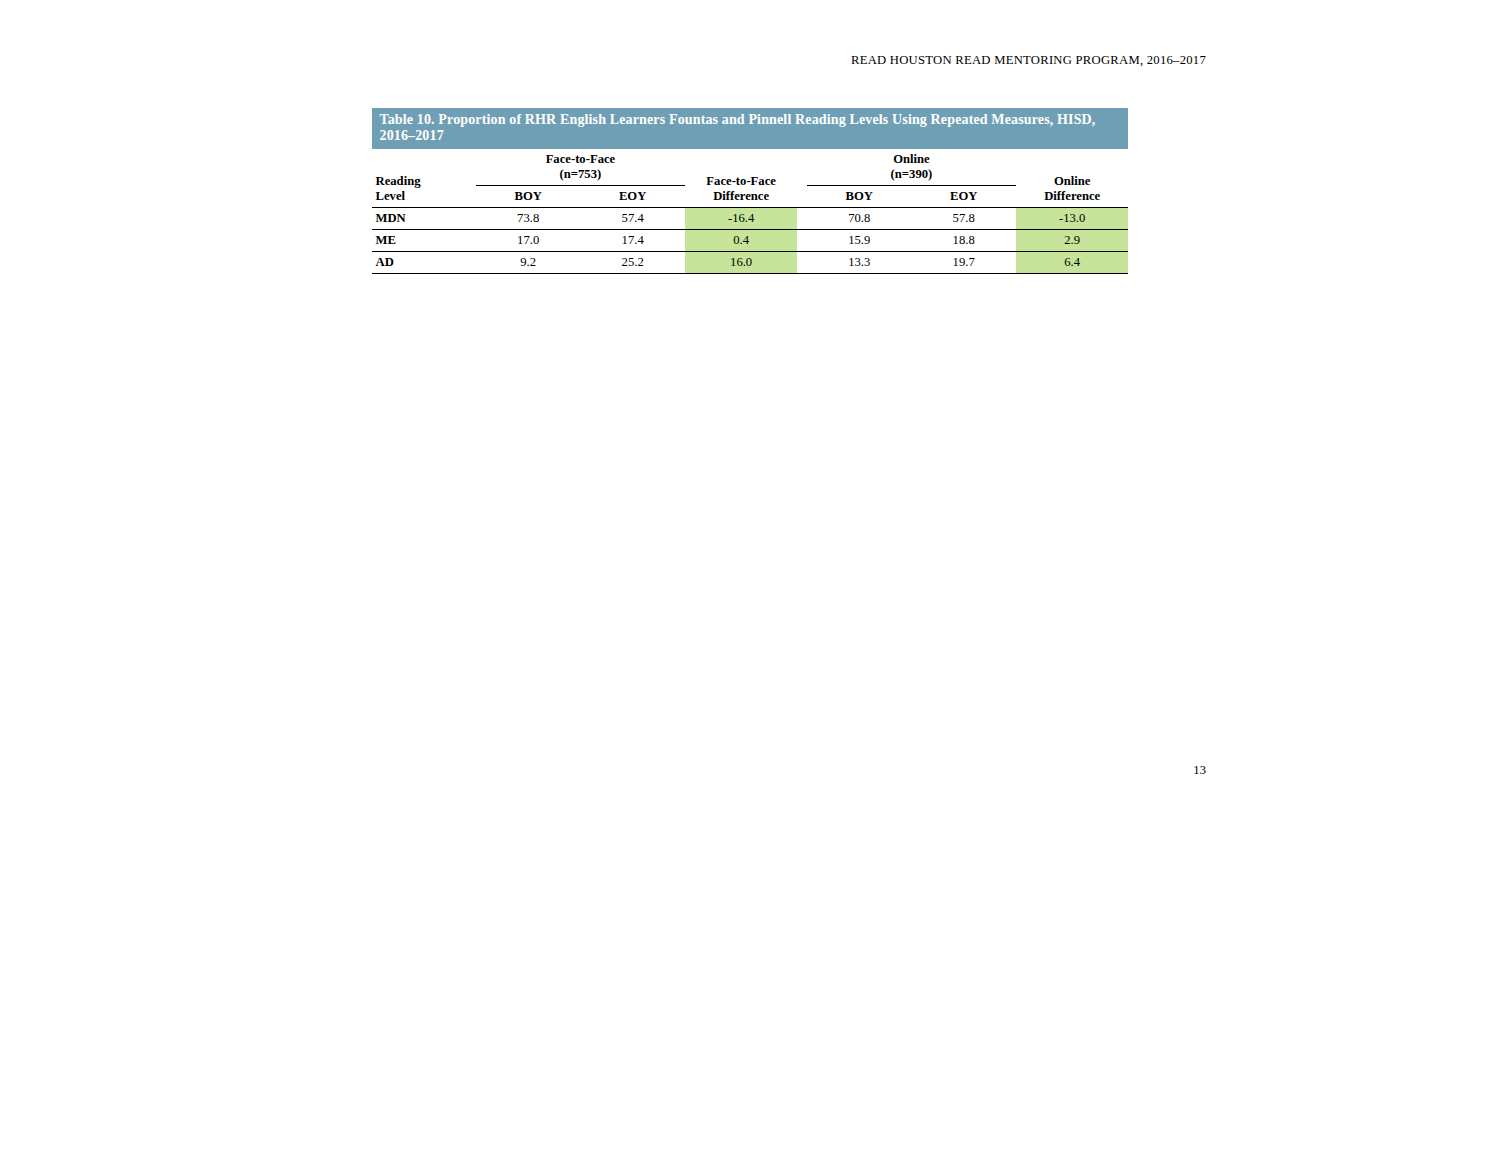READ HOUSTON READ MENTORING PROGRAM, 2016–2017
Table 10. Proportion of RHR English Learners Fountas and Pinnell Reading Levels Using Repeated Measures, HISD, 2016–2017
| Reading Level | Face-to-Face (n=753) | Face-to-Face Difference | | Online (n=390) | Online Difference |
| --- | --- | --- | --- | --- | --- |
| BOY | EOY | BOY | EOY |
| MDN | 73.8 | 57.4 | -16.4 | | 70.8 | 57.8 | -13.0 |
| ME | 17.0 | 17.4 | 0.4 | | 15.9 | 18.8 | 2.9 |
| AD | 9.2 | 25.2 | 16.0 | | 13.3 | 19.7 | 6.4 |
13